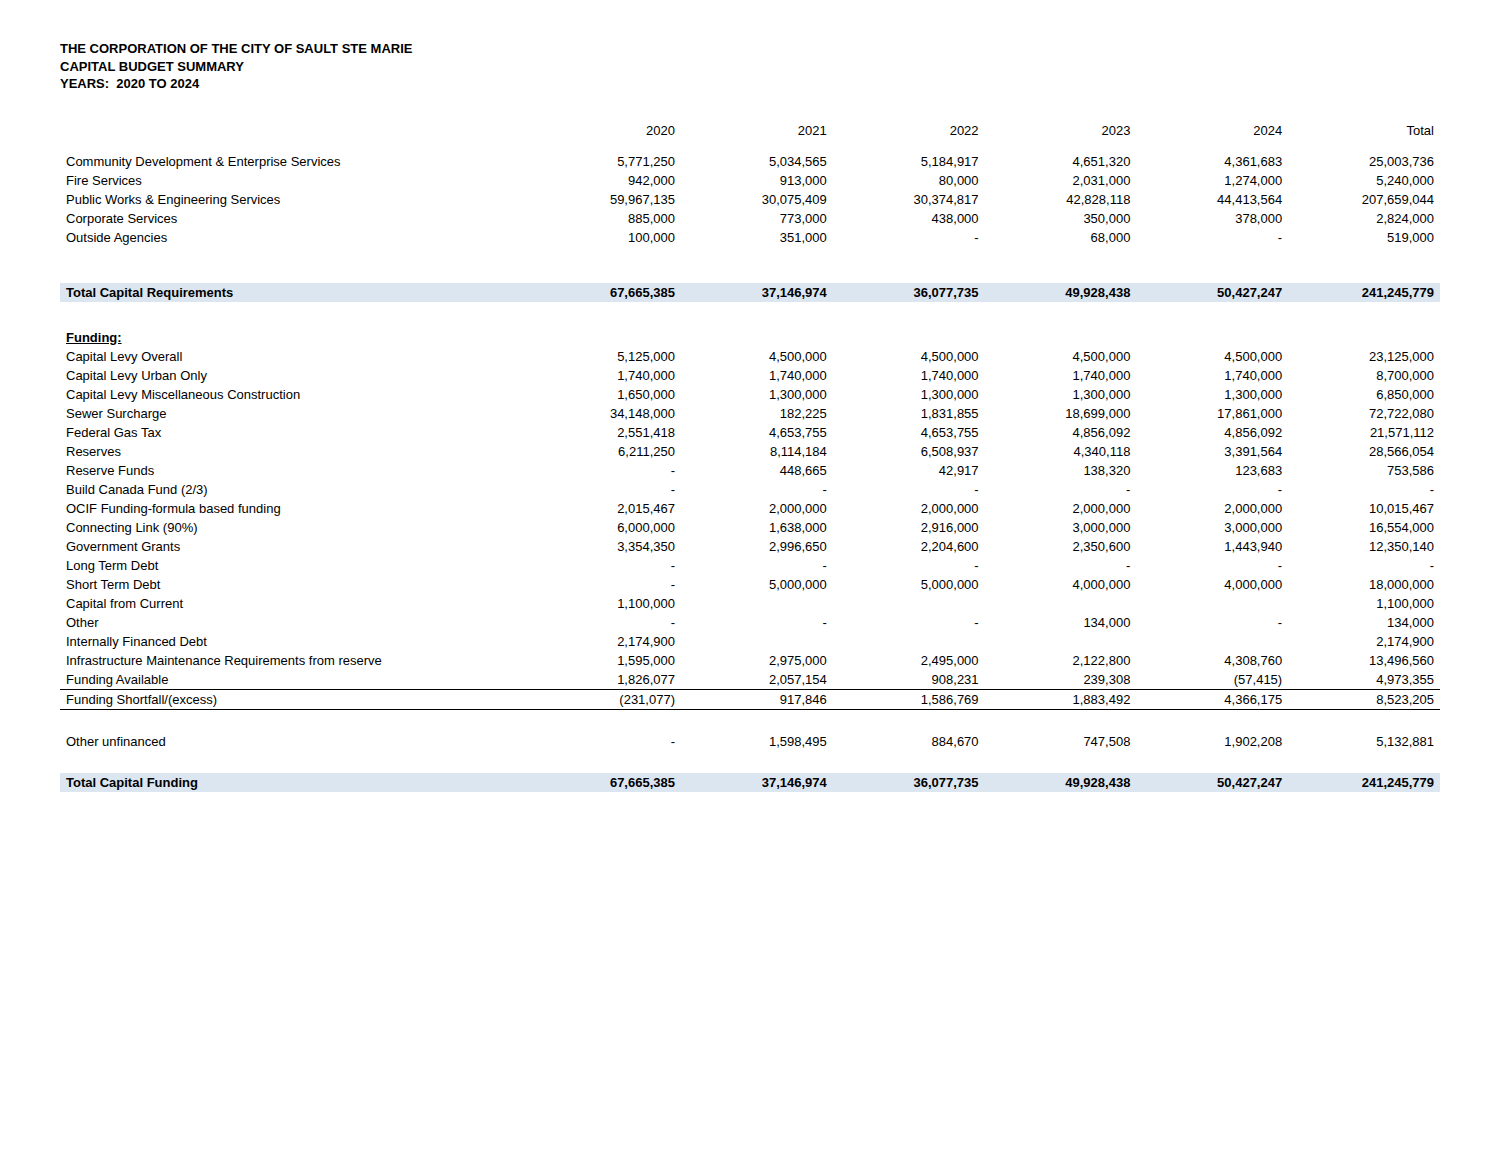THE CORPORATION OF THE CITY OF SAULT STE MARIE
CAPITAL BUDGET SUMMARY
YEARS: 2020 TO 2024
| | 2020 | 2021 | 2022 | 2023 | 2024 | Total |
| --- | --- | --- | --- | --- | --- | --- |
| Community Development & Enterprise Services | 5,771,250 | 5,034,565 | 5,184,917 | 4,651,320 | 4,361,683 | 25,003,736 |
| Fire Services | 942,000 | 913,000 | 80,000 | 2,031,000 | 1,274,000 | 5,240,000 |
| Public Works & Engineering Services | 59,967,135 | 30,075,409 | 30,374,817 | 42,828,118 | 44,413,564 | 207,659,044 |
| Corporate Services | 885,000 | 773,000 | 438,000 | 350,000 | 378,000 | 2,824,000 |
| Outside Agencies | 100,000 | 351,000 | - | 68,000 | - | 519,000 |
| Total Capital Requirements | 67,665,385 | 37,146,974 | 36,077,735 | 49,928,438 | 50,427,247 | 241,245,779 |
| Funding: | |
| Capital Levy Overall | 5,125,000 | 4,500,000 | 4,500,000 | 4,500,000 | 4,500,000 | 23,125,000 |
| Capital Levy Urban Only | 1,740,000 | 1,740,000 | 1,740,000 | 1,740,000 | 1,740,000 | 8,700,000 |
| Capital Levy Miscellaneous Construction | 1,650,000 | 1,300,000 | 1,300,000 | 1,300,000 | 1,300,000 | 6,850,000 |
| Sewer Surcharge | 34,148,000 | 182,225 | 1,831,855 | 18,699,000 | 17,861,000 | 72,722,080 |
| Federal Gas Tax | 2,551,418 | 4,653,755 | 4,653,755 | 4,856,092 | 4,856,092 | 21,571,112 |
| Reserves | 6,211,250 | 8,114,184 | 6,508,937 | 4,340,118 | 3,391,564 | 28,566,054 |
| Reserve Funds | - | 448,665 | 42,917 | 138,320 | 123,683 | 753,586 |
| Build Canada Fund (2/3) | - | - | - | - | - | - |
| OCIF Funding-formula based funding | 2,015,467 | 2,000,000 | 2,000,000 | 2,000,000 | 2,000,000 | 10,015,467 |
| Connecting Link (90%) | 6,000,000 | 1,638,000 | 2,916,000 | 3,000,000 | 3,000,000 | 16,554,000 |
| Government Grants | 3,354,350 | 2,996,650 | 2,204,600 | 2,350,600 | 1,443,940 | 12,350,140 |
| Long Term Debt | - | - | - | - | - | - |
| Short Term Debt | - | 5,000,000 | 5,000,000 | 4,000,000 | 4,000,000 | 18,000,000 |
| Capital from Current | 1,100,000 | | | | | 1,100,000 |
| Other | - | - | - | 134,000 | - | 134,000 |
| Internally Financed Debt | 2,174,900 | | | | | 2,174,900 |
| Infrastructure Maintenance Requirements from reserve | 1,595,000 | 2,975,000 | 2,495,000 | 2,122,800 | 4,308,760 | 13,496,560 |
| Funding Available | 1,826,077 | 2,057,154 | 908,231 | 239,308 | (57,415) | 4,973,355 |
| Funding Shortfall/(excess) | (231,077) | 917,846 | 1,586,769 | 1,883,492 | 4,366,175 | 8,523,205 |
| Other unfinanced | - | 1,598,495 | 884,670 | 747,508 | 1,902,208 | 5,132,881 |
| Total Capital Funding | 67,665,385 | 37,146,974 | 36,077,735 | 49,928,438 | 50,427,247 | 241,245,779 |